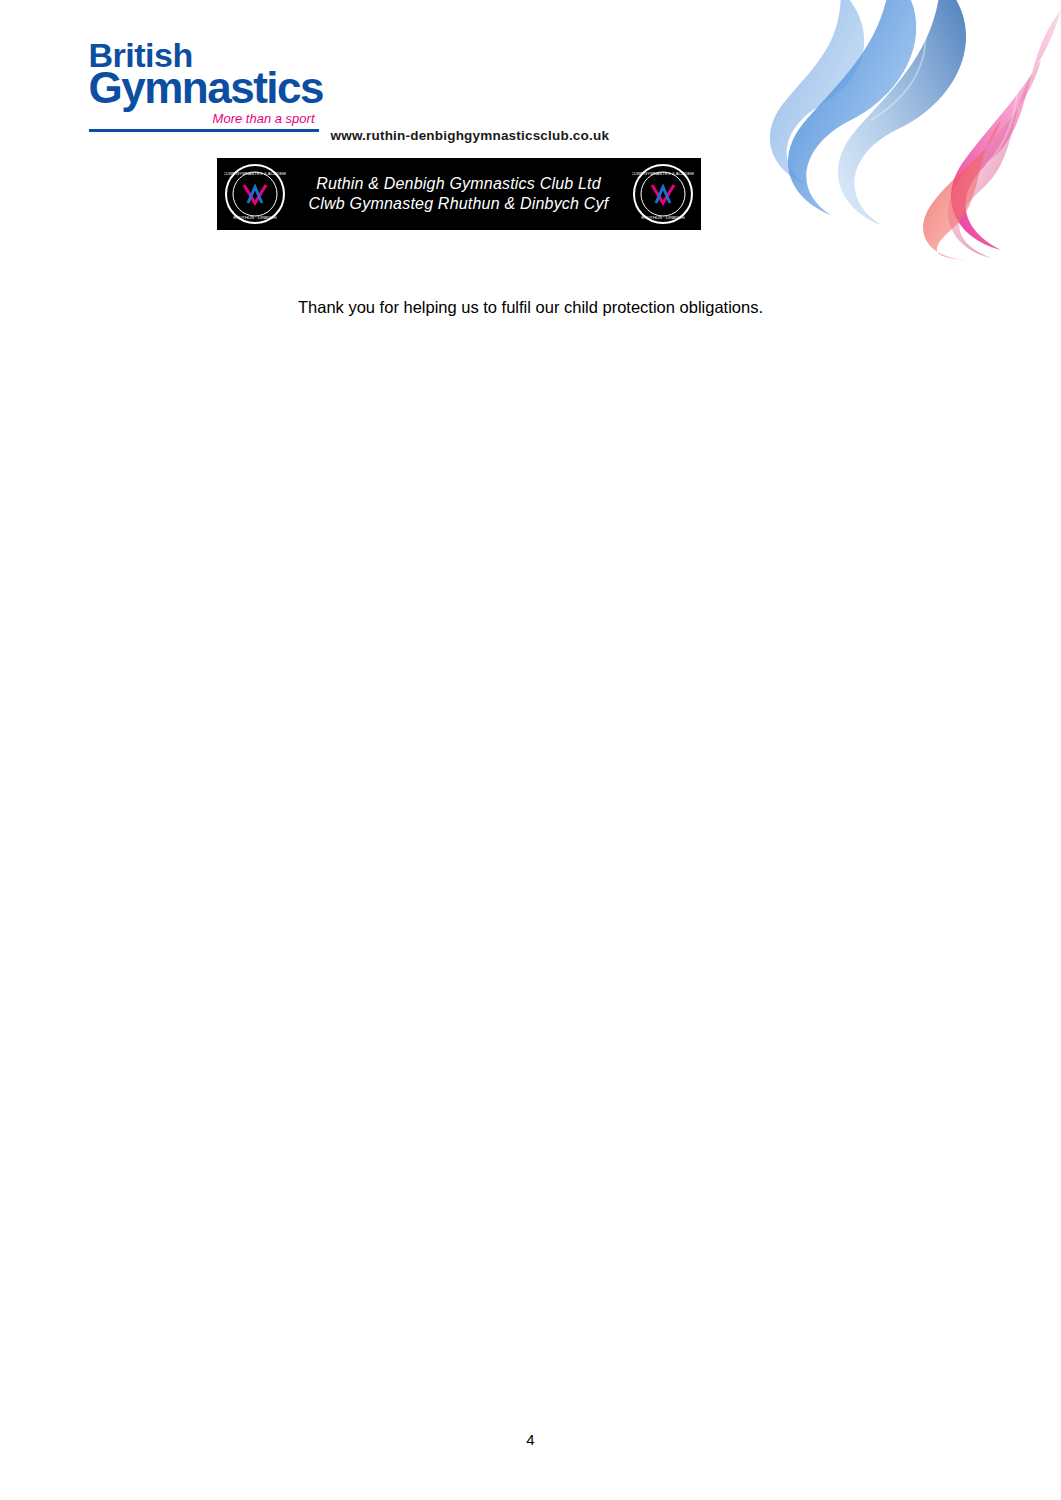British Gymnastics More than a sport
www.ruthin-denbighgymnasticsclub.co.uk
CLWB GYMNASTEG & ACADEMI RHUTHUN · DINBYCH
Ruthin & Denbigh Gymnastics Club Ltd Clwb Gymnasteg Rhuthun & Dinbych Cyf
CLWB GYMNASTEG & ACADEMI RHUTHUN · DINBYCH
Thank you for helping us to fulfil our child protection obligations.
4